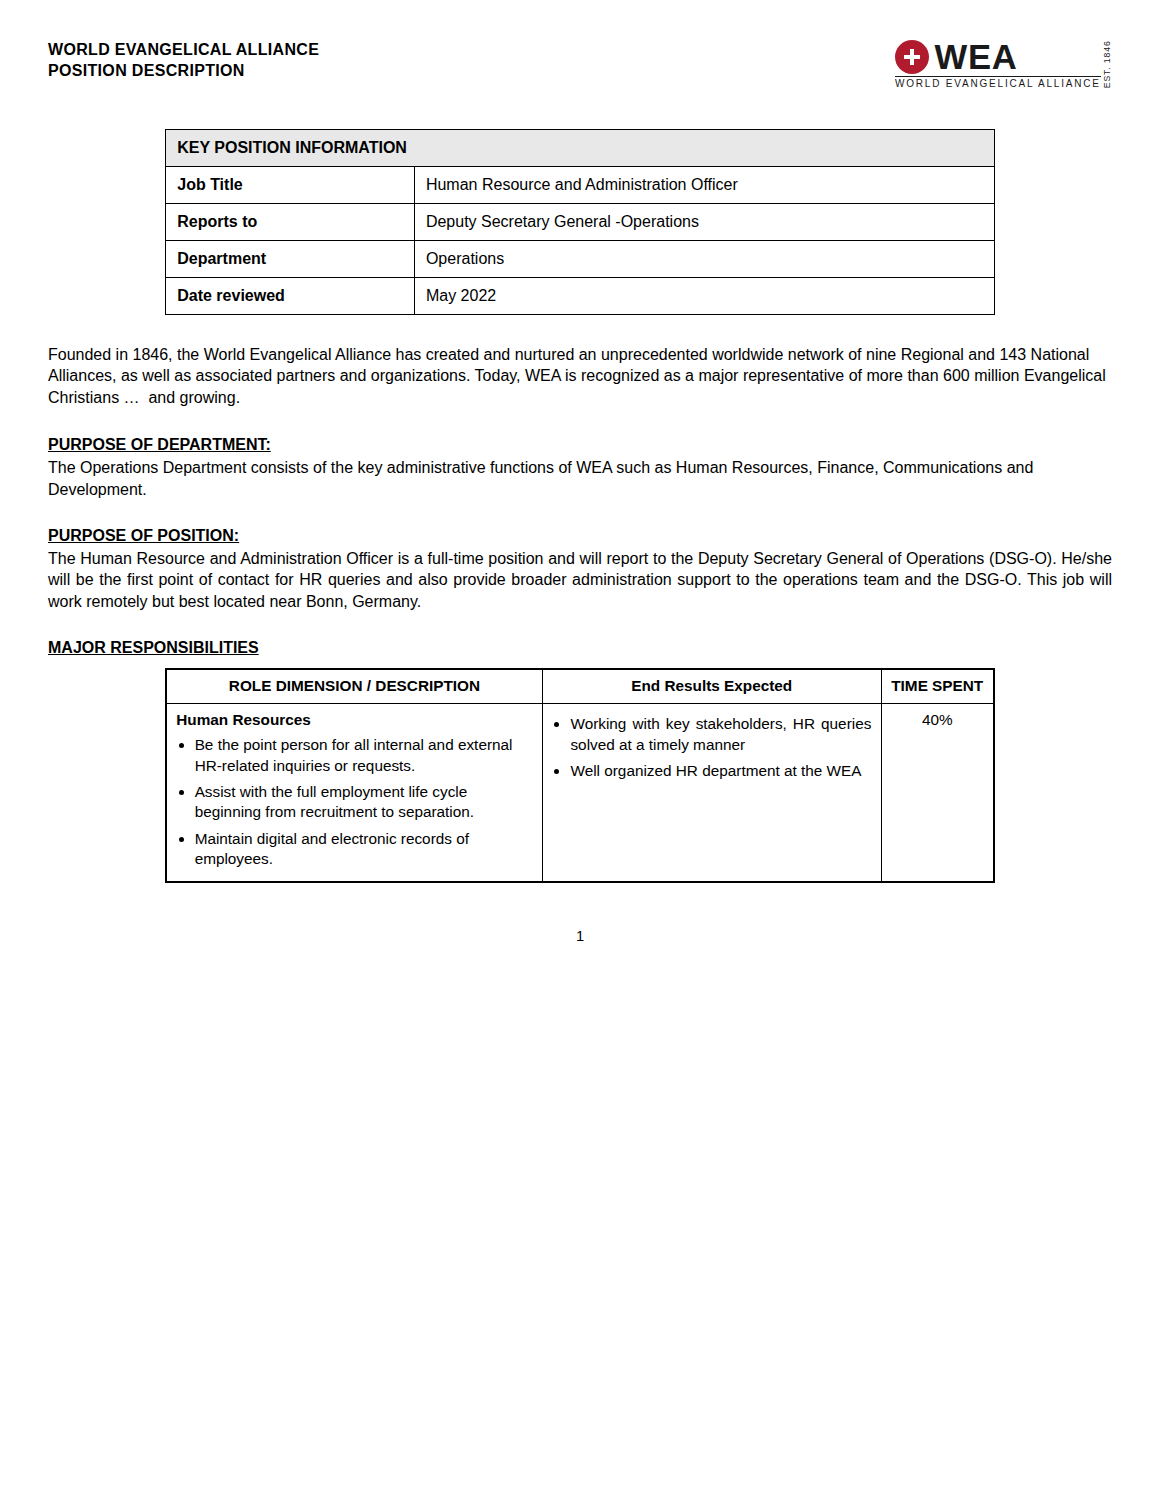WORLD EVANGELICAL ALLIANCE
POSITION DESCRIPTION
WEA
WORLD EVANGELICAL ALLIANCE
EST. 1846
| KEY POSITION INFORMATION |
| --- |
| Job Title | Human Resource and Administration Officer |
| Reports to | Deputy Secretary General -Operations |
| Department | Operations |
| Date reviewed | May 2022 |
Founded in 1846, the World Evangelical Alliance has created and nurtured an unprecedented worldwide network of nine Regional and 143 National Alliances, as well as associated partners and organizations. Today, WEA is recognized as a major representative of more than 600 million Evangelical Christians … and growing.
PURPOSE OF DEPARTMENT:
The Operations Department consists of the key administrative functions of WEA such as Human Resources, Finance, Communications and Development.
PURPOSE OF POSITION:
The Human Resource and Administration Officer is a full-time position and will report to the Deputy Secretary General of Operations (DSG-O). He/she will be the first point of contact for HR queries and also provide broader administration support to the operations team and the DSG-O. This job will work remotely but best located near Bonn, Germany.
MAJOR RESPONSIBILITIES
| ROLE DIMENSION / DESCRIPTION | End Results Expected | TIME SPENT |
| --- | --- | --- |
| Human Resources Be the point person for all internal and external HR-related inquiries or requests. Assist with the full employment life cycle beginning from recruitment to separation. Maintain digital and electronic records of employees. | Working with key stakeholders, HR queries solved at a timely manner Well organized HR department at the WEA | 40% |
1